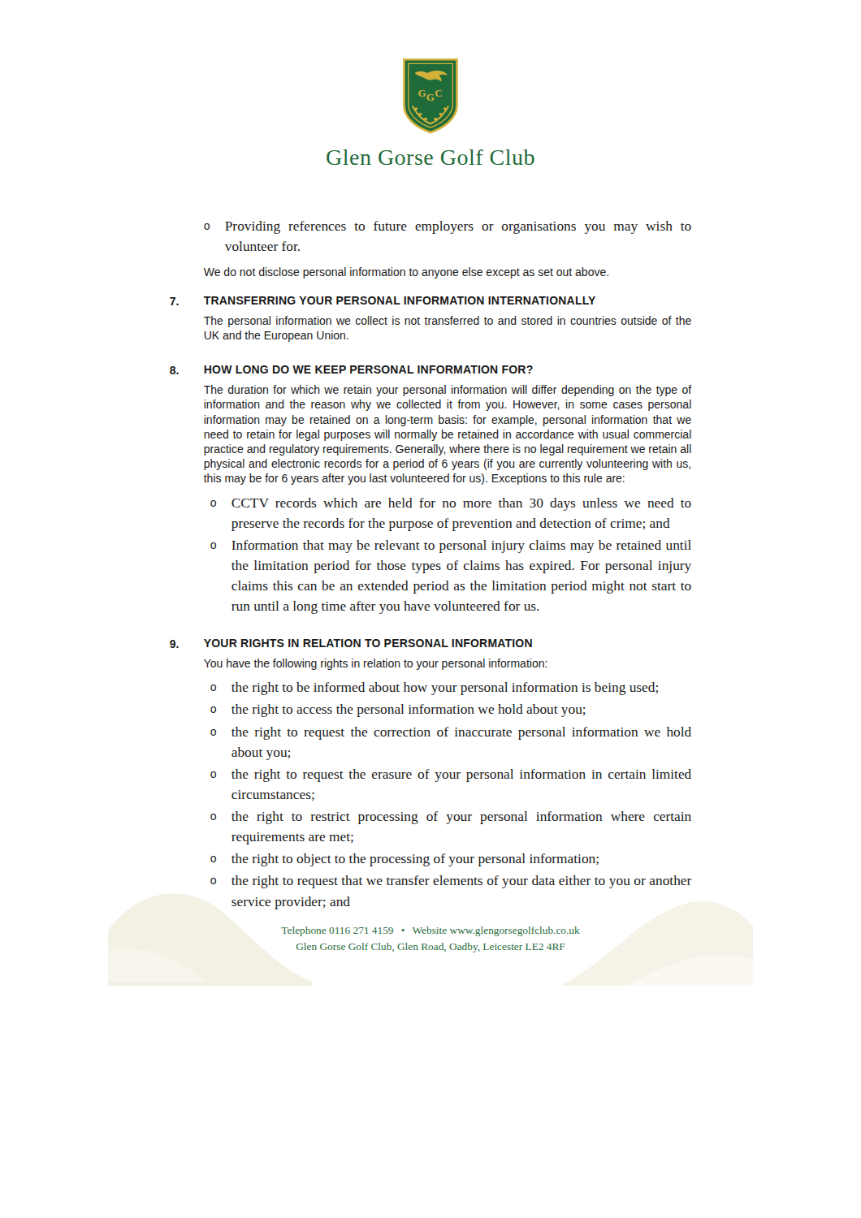G G C
Glen Gorse Golf Club
Providing references to future employers or organisations you may wish to volunteer for.
We do not disclose personal information to anyone else except as set out above.
7.
Transferring your personal information internationally
The personal information we collect is not transferred to and stored in countries outside of the UK and the European Union.
8.
How long do we keep personal information for?
The duration for which we retain your personal information will differ depending on the type of information and the reason why we collected it from you. However, in some cases personal information may be retained on a long-term basis: for example, personal information that we need to retain for legal purposes will normally be retained in accordance with usual commercial practice and regulatory requirements. Generally, where there is no legal requirement we retain all physical and electronic records for a period of 6 years (if you are currently volunteering with us, this may be for 6 years after you last volunteered for us). Exceptions to this rule are:
CCTV records which are held for no more than 30 days unless we need to preserve the records for the purpose of prevention and detection of crime; and
Information that may be relevant to personal injury claims may be retained until the limitation period for those types of claims has expired. For personal injury claims this can be an extended period as the limitation period might not start to run until a long time after you have volunteered for us.
9.
Your rights in relation to personal information
You have the following rights in relation to your personal information:
the right to be informed about how your personal information is being used;
the right to access the personal information we hold about you;
the right to request the correction of inaccurate personal information we hold about you;
the right to request the erasure of your personal information in certain limited circumstances;
the right to restrict processing of your personal information where certain requirements are met;
the right to object to the processing of your personal information;
the right to request that we transfer elements of your data either to you or another service provider; and
Telephone 0116 271 4159 • Website www.glengorsegolfclub.co.uk
Glen Gorse Golf Club, Glen Road, Oadby, Leicester LE2 4RF